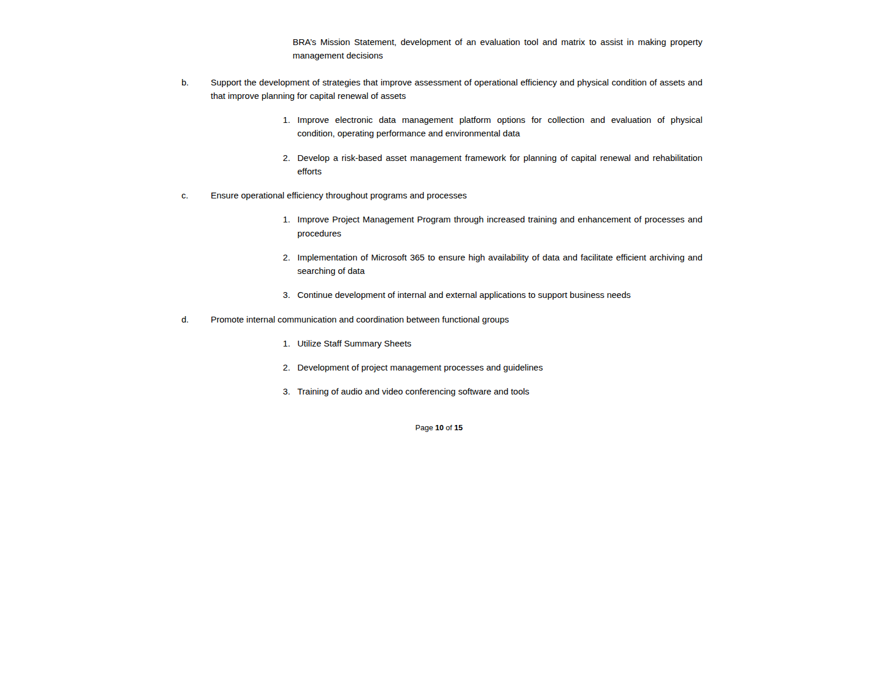BRA’s Mission Statement, development of an evaluation tool and matrix to assist in making property management decisions
b.
Support the development of strategies that improve assessment of operational efficiency and physical condition of assets and that improve planning for capital renewal of assets
Improve electronic data management platform options for collection and evaluation of physical condition, operating performance and environmental data
Develop a risk-based asset management framework for planning of capital renewal and rehabilitation efforts
c.
Ensure operational efficiency throughout programs and processes
Improve Project Management Program through increased training and enhancement of processes and procedures
Implementation of Microsoft 365 to ensure high availability of data and facilitate efficient archiving and searching of data
Continue development of internal and external applications to support business needs
d.
Promote internal communication and coordination between functional groups
Utilize Staff Summary Sheets
Development of project management processes and guidelines
Training of audio and video conferencing software and tools
Page 10 of 15